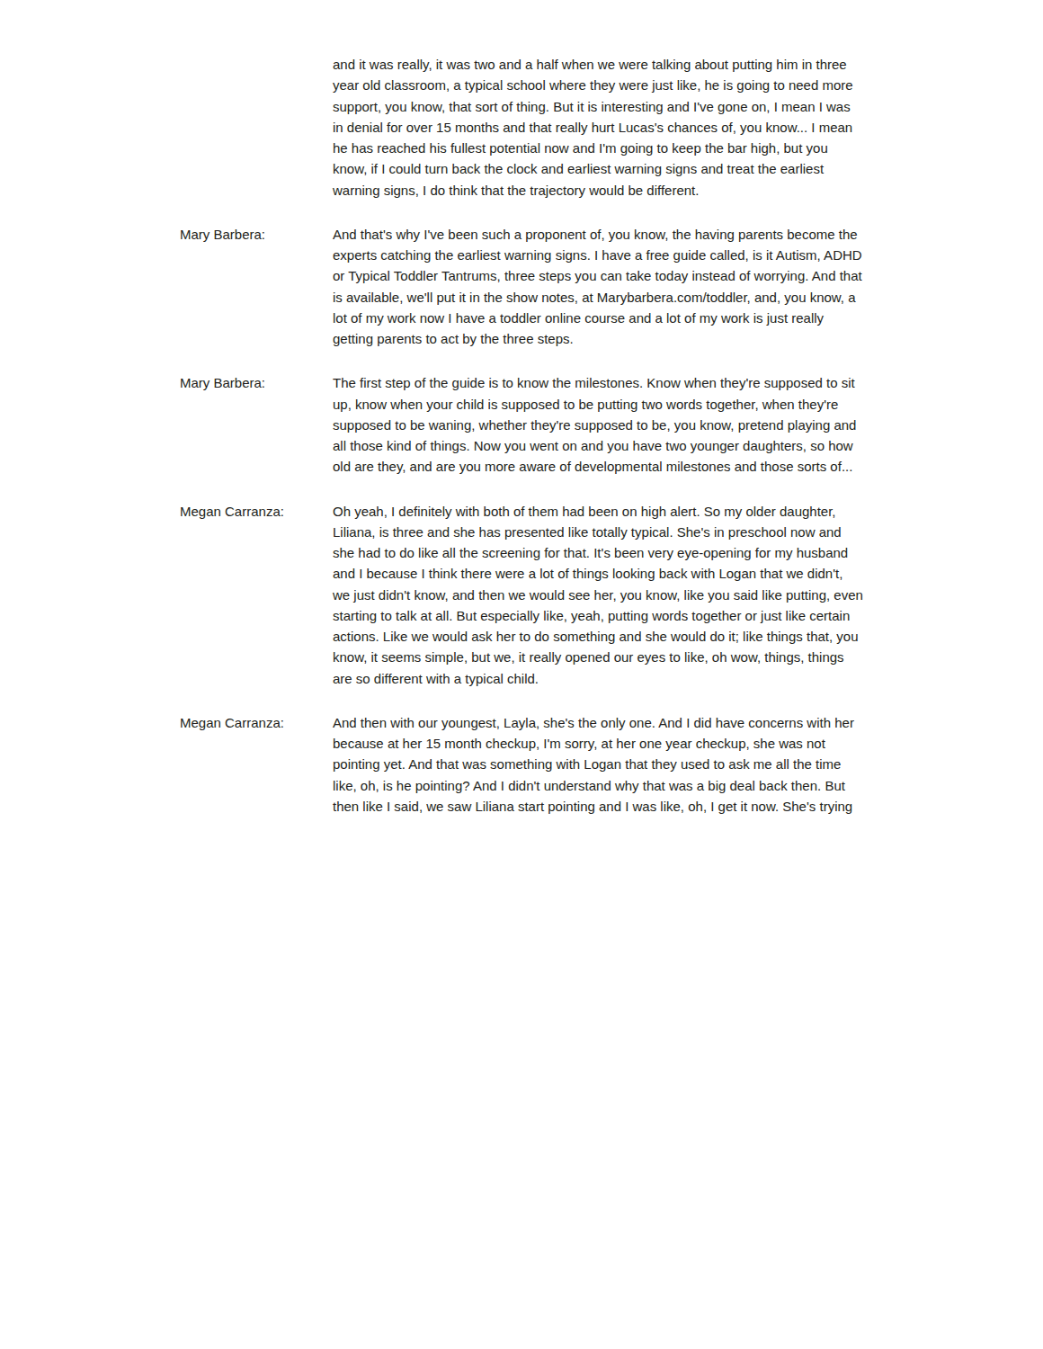and it was really, it was two and a half when we were talking about putting him in three year old classroom, a typical school where they were just like, he is going to need more support, you know, that sort of thing. But it is interesting and I've gone on, I mean I was in denial for over 15 months and that really hurt Lucas's chances of, you know... I mean he has reached his fullest potential now and I'm going to keep the bar high, but you know, if I could turn back the clock and earliest warning signs and treat the earliest warning signs, I do think that the trajectory would be different.
Mary Barbera:
And that's why I've been such a proponent of, you know, the having parents become the experts catching the earliest warning signs. I have a free guide called, is it Autism, ADHD or Typical Toddler Tantrums, three steps you can take today instead of worrying. And that is available, we'll put it in the show notes, at Marybarbera.com/toddler, and, you know, a lot of my work now I have a toddler online course and a lot of my work is just really getting parents to act by the three steps.
Mary Barbera:
The first step of the guide is to know the milestones. Know when they're supposed to sit up, know when your child is supposed to be putting two words together, when they're supposed to be waning, whether they're supposed to be, you know, pretend playing and all those kind of things. Now you went on and you have two younger daughters, so how old are they, and are you more aware of developmental milestones and those sorts of...
Megan Carranza:
Oh yeah, I definitely with both of them had been on high alert. So my older daughter, Liliana, is three and she has presented like totally typical. She's in preschool now and she had to do like all the screening for that. It's been very eye-opening for my husband and I because I think there were a lot of things looking back with Logan that we didn't, we just didn't know, and then we would see her, you know, like you said like putting, even starting to talk at all. But especially like, yeah, putting words together or just like certain actions. Like we would ask her to do something and she would do it; like things that, you know, it seems simple, but we, it really opened our eyes to like, oh wow, things, things are so different with a typical child.
Megan Carranza:
And then with our youngest, Layla, she's the only one. And I did have concerns with her because at her 15 month checkup, I'm sorry, at her one year checkup, she was not pointing yet. And that was something with Logan that they used to ask me all the time like, oh, is he pointing? And I didn't understand why that was a big deal back then. But then like I said, we saw Liliana start pointing and I was like, oh, I get it now. She's trying